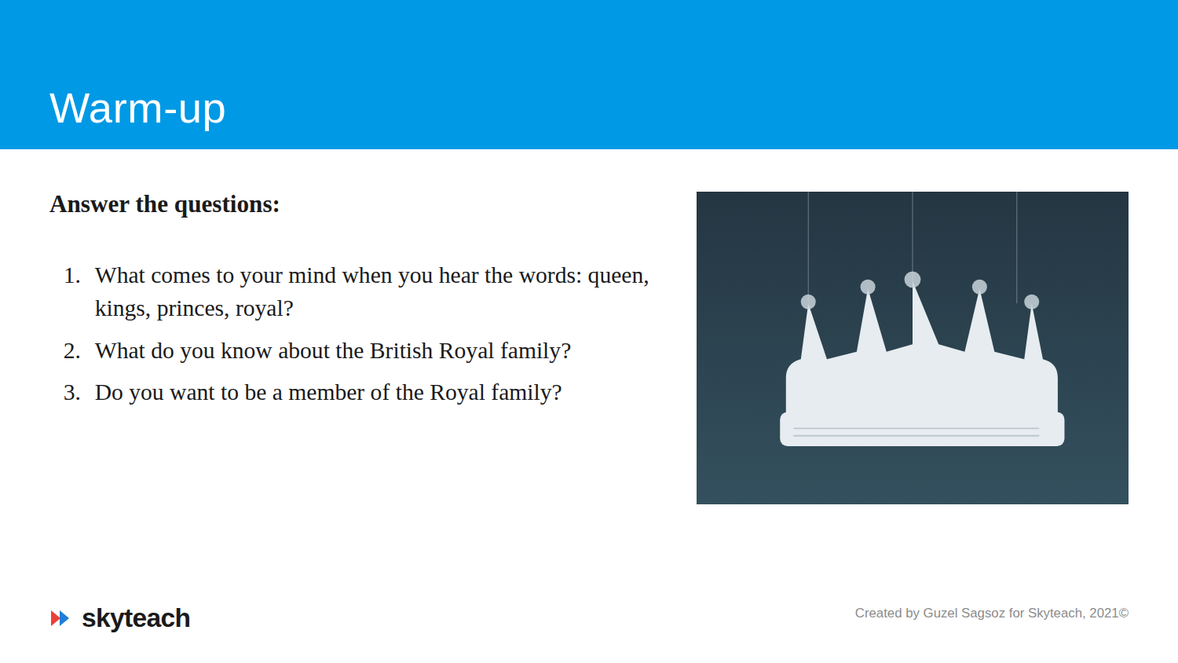Warm-up
Answer the questions:
What comes to your mind when you hear the words: queen, kings, princes, royal?
What do you know about the British Royal family?
Do you want to be a member of the Royal family?
skyteach
Created by Guzel Sagsoz for Skyteach, 2021©